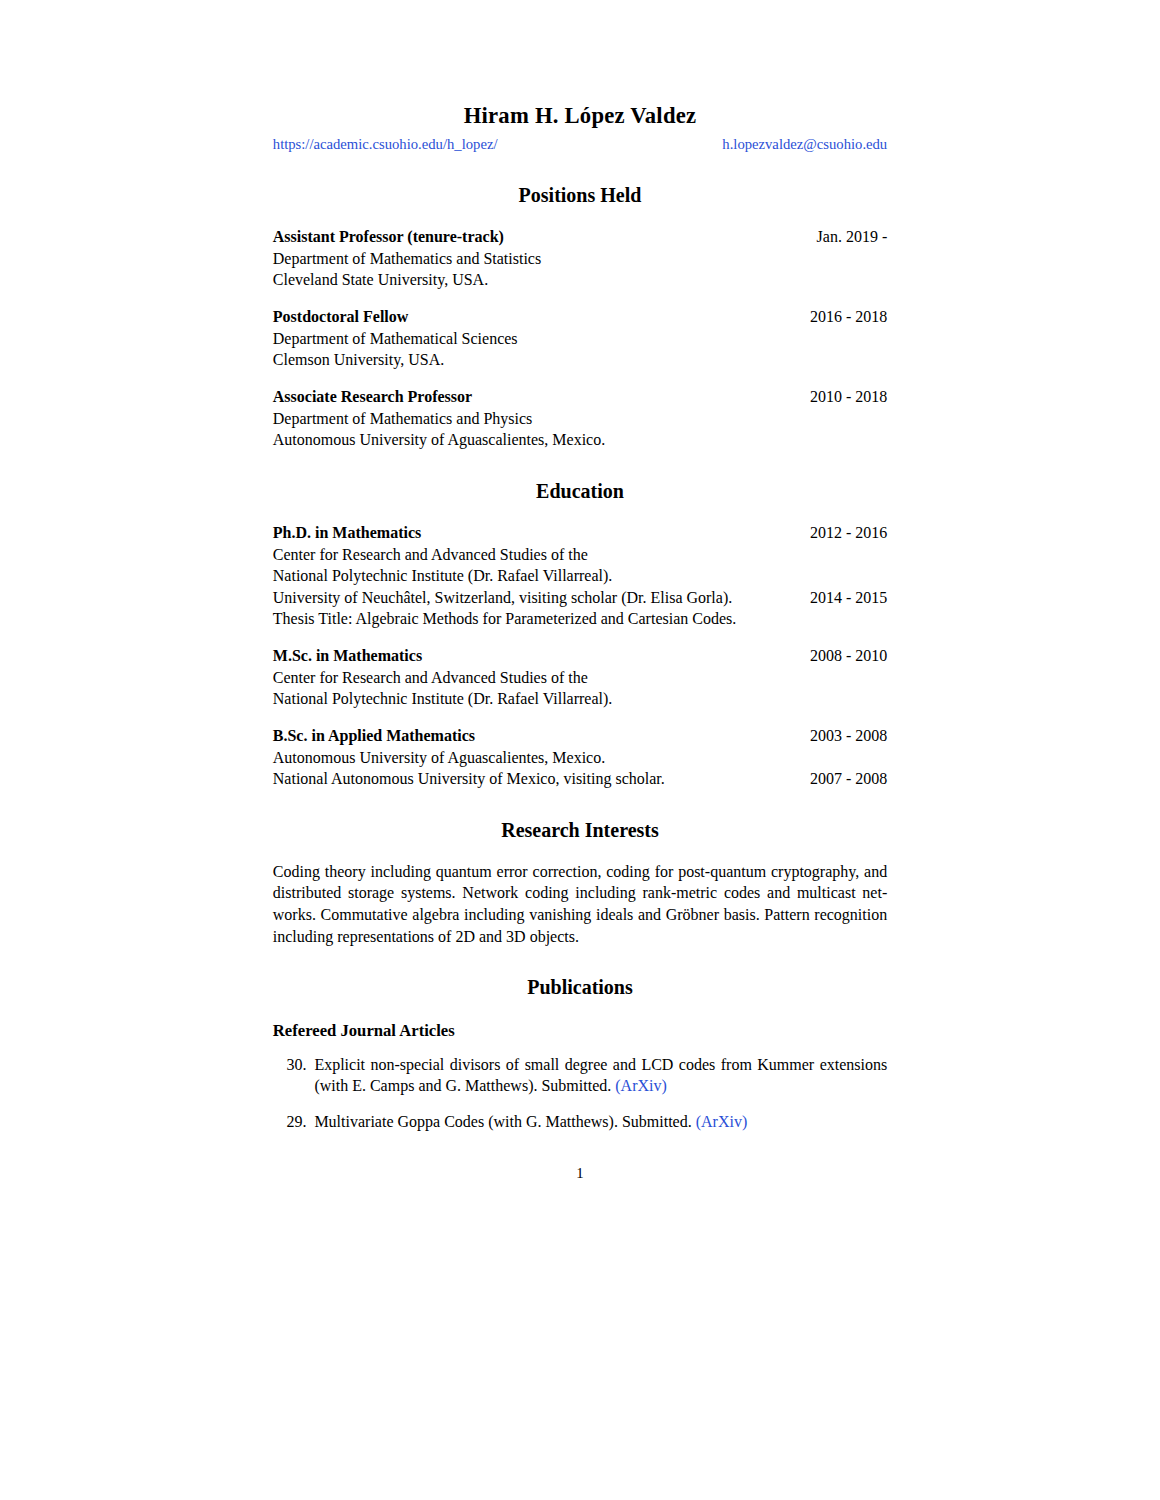Hiram H. López Valdez
https://academic.csuohio.edu/h_lopez/ h.lopezvaldez@csuohio.edu
Positions Held
Assistant Professor (tenure-track)
Jan. 2019 -
Department of Mathematics and Statistics Cleveland State University, USA.
Postdoctoral Fellow
2016 - 2018
Department of Mathematical Sciences Clemson University, USA.
Associate Research Professor
2010 - 2018
Department of Mathematics and Physics Autonomous University of Aguascalientes, Mexico.
Education
Ph.D. in Mathematics
2012 - 2016
Center for Research and Advanced Studies of the National Polytechnic Institute (Dr. Rafael Villarreal).
University of Neuchâtel, Switzerland, visiting scholar (Dr. Elisa Gorla).
2014 - 2015
Thesis Title: Algebraic Methods for Parameterized and Cartesian Codes.
M.Sc. in Mathematics
2008 - 2010
Center for Research and Advanced Studies of the National Polytechnic Institute (Dr. Rafael Villarreal).
B.Sc. in Applied Mathematics
2003 - 2008
Autonomous University of Aguascalientes, Mexico.
National Autonomous University of Mexico, visiting scholar.
2007 - 2008
Research Interests
Coding theory including quantum error correction, coding for post-quantum cryptography, and distributed storage systems. Network coding including rank-metric codes and multicast networks. Commutative algebra including vanishing ideals and Gröbner basis. Pattern recognition including representations of 2D and 3D objects.
Publications
Refereed Journal Articles
30. Explicit non-special divisors of small degree and LCD codes from Kummer extensions (with E. Camps and G. Matthews). Submitted. (ArXiv)
29. Multivariate Goppa Codes (with G. Matthews). Submitted. (ArXiv)
1